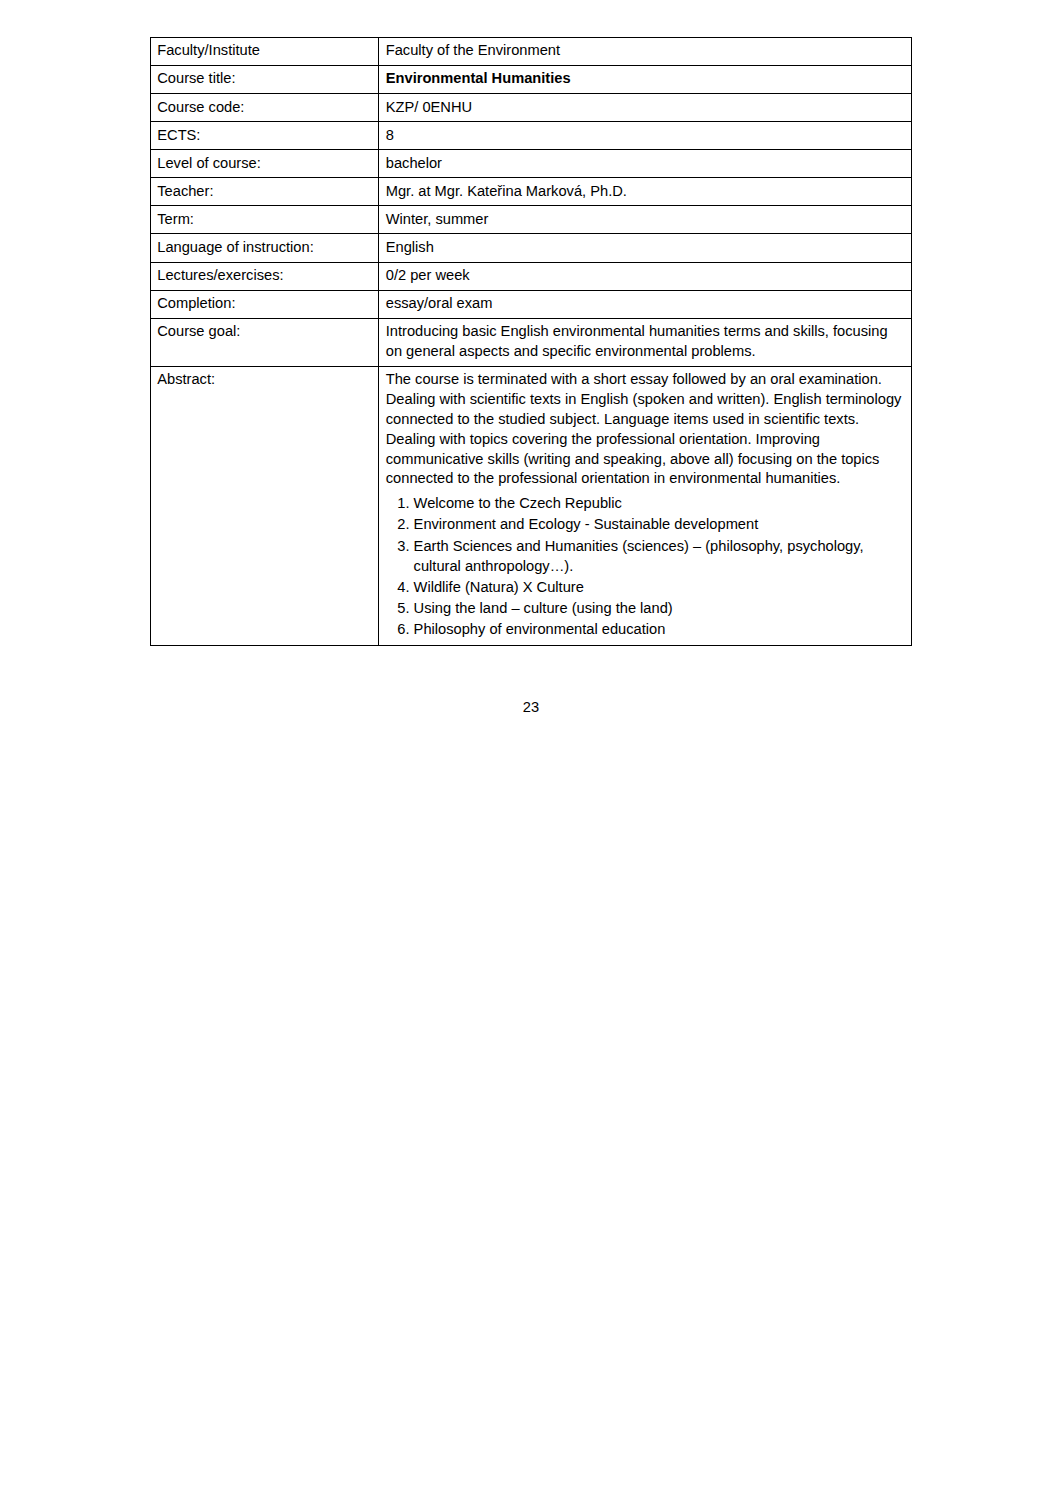| Faculty/Institute | Faculty of the Environment |
| Course title: | Environmental Humanities |
| Course code: | KZP/ 0ENHU |
| ECTS: | 8 |
| Level of course: | bachelor |
| Teacher: | Mgr. at Mgr. Kateřina Marková, Ph.D. |
| Term: | Winter, summer |
| Language of instruction: | English |
| Lectures/exercises: | 0/2 per week |
| Completion: | essay/oral exam |
| Course goal: | Introducing basic English environmental humanities terms and skills, focusing on general aspects and specific environmental problems. |
| Abstract: | The course is terminated with a short essay followed by an oral examination. Dealing with scientific texts in English (spoken and written). English terminology connected to the studied subject. Language items used in scientific texts. Dealing with topics covering the professional orientation. Improving communicative skills (writing and speaking, above all) focusing on the topics connected to the professional orientation in environmental humanities. Welcome to the Czech Republic Environment and Ecology - Sustainable development Earth Sciences and Humanities (sciences) – (philosophy, psychology, cultural anthropology…). Wildlife (Natura) X Culture Using the land – culture (using the land) Philosophy of environmental education |
23